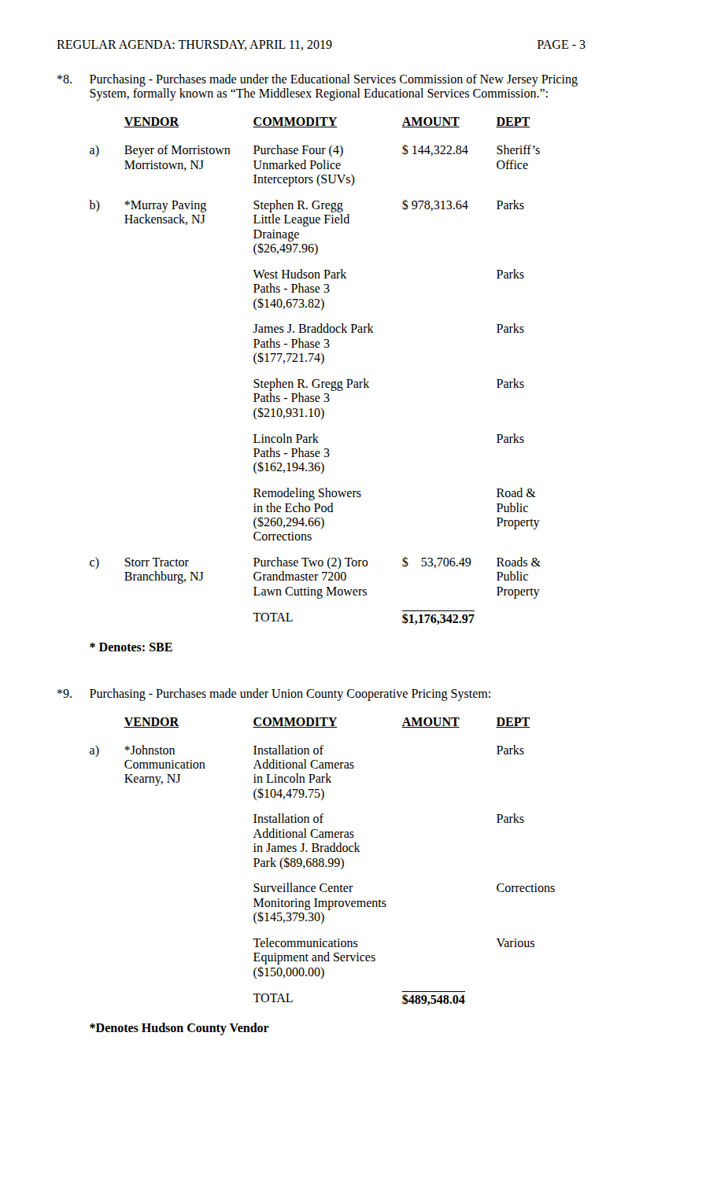REGULAR AGENDA: THURSDAY, APRIL 11, 2019 PAGE - 3
*8.
Purchasing - Purchases made under the Educational Services Commission of New Jersey Pricing System, formally known as “The Middlesex Regional Educational Services Commission.”:
| | VENDOR | COMMODITY | AMOUNT | DEPT |
| --- | --- | --- | --- | --- |
| a) | Beyer of Morristown Morristown, NJ | Purchase Four (4) Unmarked Police Interceptors (SUVs) | $ 144,322.84 | Sheriff’s Office |
| b) | *Murray Paving Hackensack, NJ | Stephen R. Gregg Little League Field Drainage ($26,497.96) | $ 978,313.64 | Parks |
| | | West Hudson Park Paths - Phase 3 ($140,673.82) | | Parks |
| | | James J. Braddock Park Paths - Phase 3 ($177,721.74) | | Parks |
| | | Stephen R. Gregg Park Paths - Phase 3 ($210,931.10) | | Parks |
| | | Lincoln Park Paths - Phase 3 ($162,194.36) | | Parks |
| | | Remodeling Showers in the Echo Pod ($260,294.66) Corrections | | Road & Public Property |
| c) | Storr Tractor Branchburg, NJ | Purchase Two (2) Toro Grandmaster 7200 Lawn Cutting Mowers | $ 53,706.49 | Roads & Public Property |
| | | TOTAL | $1,176,342.97 | |
* Denotes: SBE
*9.
Purchasing - Purchases made under Union County Cooperative Pricing System:
| | VENDOR | COMMODITY | AMOUNT | DEPT |
| --- | --- | --- | --- | --- |
| a) | *Johnston Communication Kearny, NJ | Installation of Additional Cameras in Lincoln Park ($104,479.75) | | Parks |
| | | Installation of Additional Cameras in James J. Braddock Park ($89,688.99) | | Parks |
| | | Surveillance Center Monitoring Improvements ($145,379.30) | | Corrections |
| | | Telecommunications Equipment and Services ($150,000.00) | | Various |
| | | TOTAL | $489,548.04 | |
*Denotes Hudson County Vendor